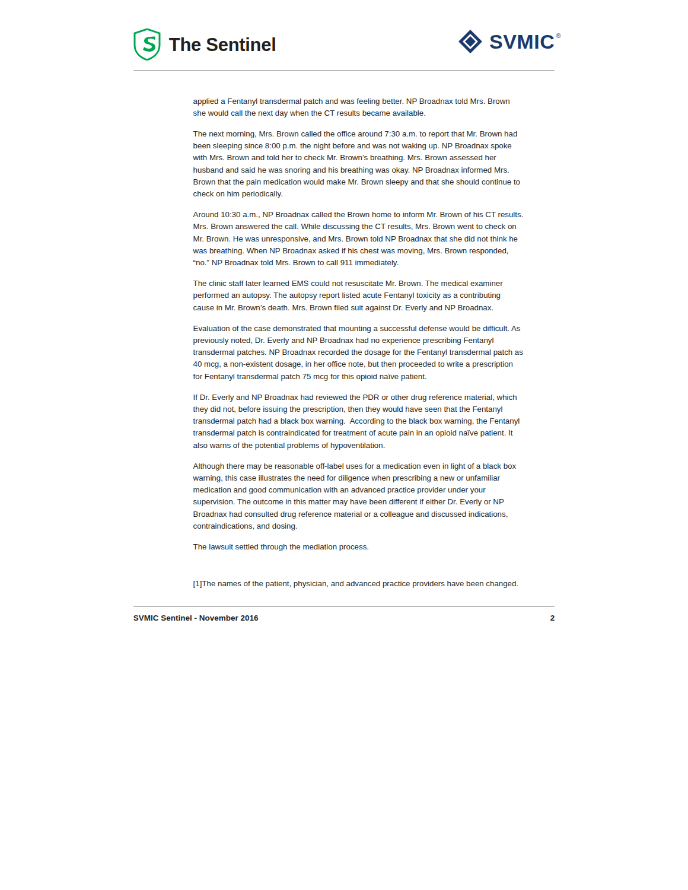The Sentinel
SVMIC®
applied a Fentanyl transdermal patch and was feeling better. NP Broadnax told Mrs. Brown she would call the next day when the CT results became available.
The next morning, Mrs. Brown called the office around 7:30 a.m. to report that Mr. Brown had been sleeping since 8:00 p.m. the night before and was not waking up. NP Broadnax spoke with Mrs. Brown and told her to check Mr. Brown’s breathing. Mrs. Brown assessed her husband and said he was snoring and his breathing was okay. NP Broadnax informed Mrs. Brown that the pain medication would make Mr. Brown sleepy and that she should continue to check on him periodically.
Around 10:30 a.m., NP Broadnax called the Brown home to inform Mr. Brown of his CT results. Mrs. Brown answered the call. While discussing the CT results, Mrs. Brown went to check on Mr. Brown. He was unresponsive, and Mrs. Brown told NP Broadnax that she did not think he was breathing. When NP Broadnax asked if his chest was moving, Mrs. Brown responded, “no.” NP Broadnax told Mrs. Brown to call 911 immediately.
The clinic staff later learned EMS could not resuscitate Mr. Brown. The medical examiner performed an autopsy. The autopsy report listed acute Fentanyl toxicity as a contributing cause in Mr. Brown’s death. Mrs. Brown filed suit against Dr. Everly and NP Broadnax.
Evaluation of the case demonstrated that mounting a successful defense would be difficult. As previously noted, Dr. Everly and NP Broadnax had no experience prescribing Fentanyl transdermal patches. NP Broadnax recorded the dosage for the Fentanyl transdermal patch as 40 mcg, a non-existent dosage, in her office note, but then proceeded to write a prescription for Fentanyl transdermal patch 75 mcg for this opioid naïve patient.
If Dr. Everly and NP Broadnax had reviewed the PDR or other drug reference material, which they did not, before issuing the prescription, then they would have seen that the Fentanyl transdermal patch had a black box warning. According to the black box warning, the Fentanyl transdermal patch is contraindicated for treatment of acute pain in an opioid naïve patient. It also warns of the potential problems of hypoventilation.
Although there may be reasonable off-label uses for a medication even in light of a black box warning, this case illustrates the need for diligence when prescribing a new or unfamiliar medication and good communication with an advanced practice provider under your supervision. The outcome in this matter may have been different if either Dr. Everly or NP Broadnax had consulted drug reference material or a colleague and discussed indications, contraindications, and dosing.
The lawsuit settled through the mediation process.
[1]The names of the patient, physician, and advanced practice providers have been changed.
SVMIC Sentinel - November 2016 2